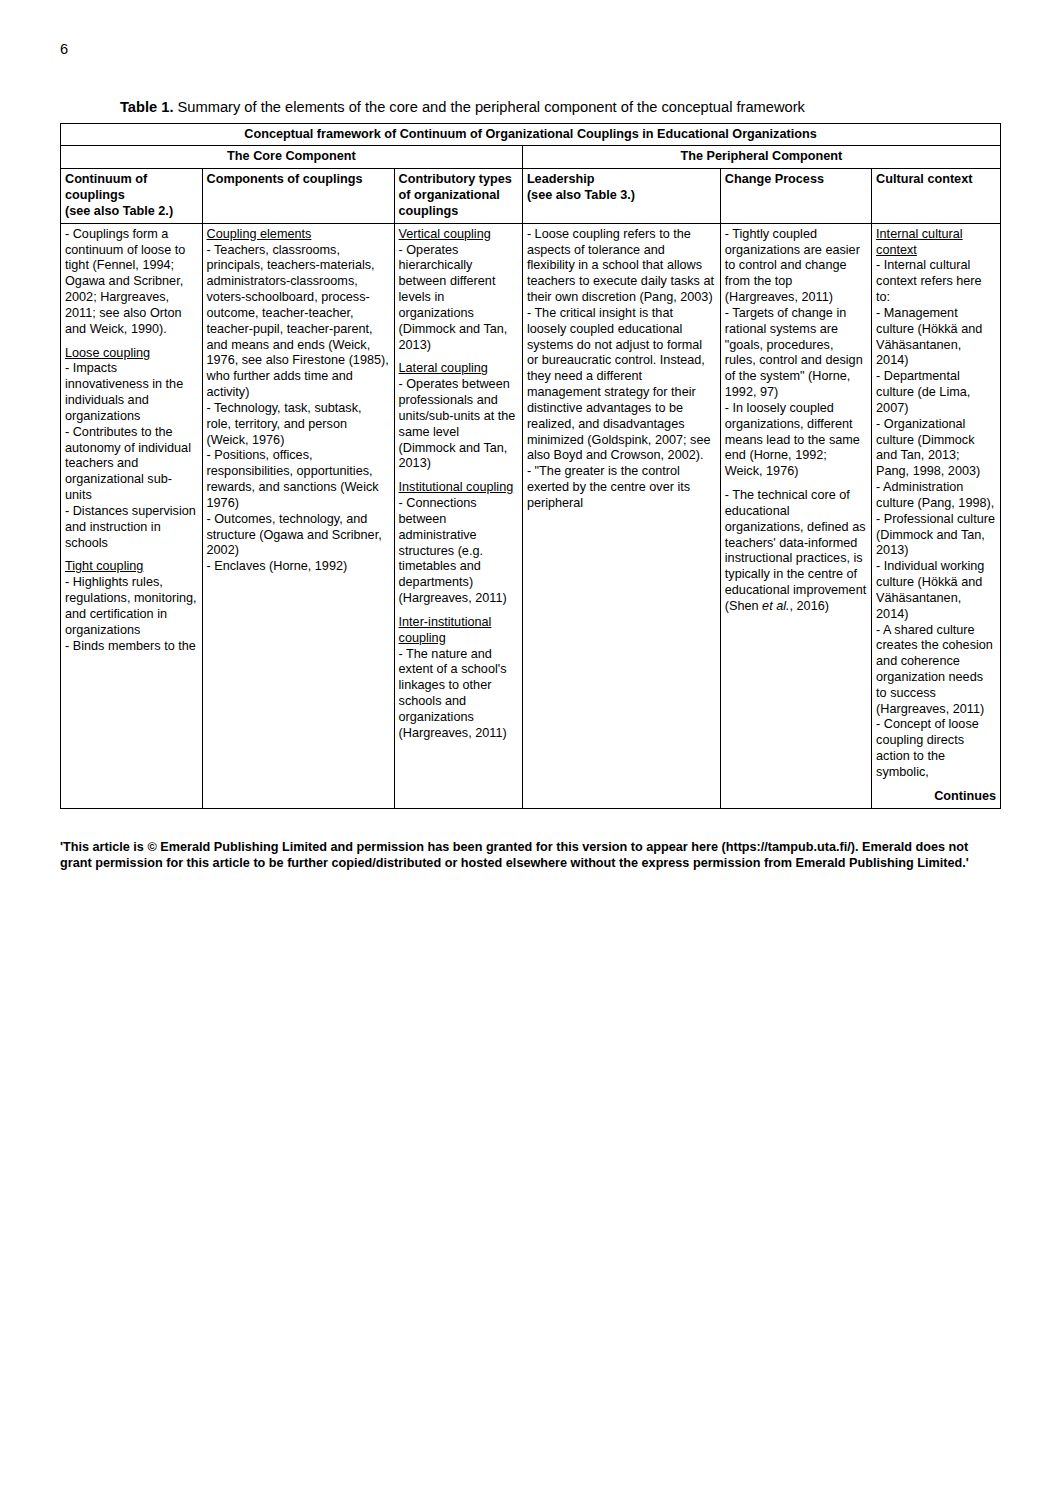6
Table 1. Summary of the elements of the core and the peripheral component of the conceptual framework
| Conceptual framework of Continuum of Organizational Couplings in Educational Organizations |
| The Core Component | The Peripheral Component |
| Continuum of couplings (see also Table 2.) | Components of couplings | Contributory types of organizational couplings | Leadership (see also Table 3.) | Change Process | Cultural context |
| - Couplings form a continuum of loose to tight (Fennel, 1994; Ogawa and Scribner, 2002; Hargreaves, 2011; see also Orton and Weick, 1990). Loose coupling - Impacts innovativeness in the individuals and organizations - Contributes to the autonomy of individual teachers and organizational sub-units - Distances supervision and instruction in schools Tight coupling - Highlights rules, regulations, monitoring, and certification in organizations - Binds members to the | Coupling elements - Teachers, classrooms, principals, teachers-materials, administrators-classrooms, voters-schoolboard, process-outcome, teacher-teacher, teacher-pupil, teacher-parent, and means and ends (Weick, 1976, see also Firestone (1985), who further adds time and activity) - Technology, task, subtask, role, territory, and person (Weick, 1976) - Positions, offices, responsibilities, opportunities, rewards, and sanctions (Weick 1976) - Outcomes, technology, and structure (Ogawa and Scribner, 2002) - Enclaves (Horne, 1992) | Vertical coupling - Operates hierarchically between different levels in organizations (Dimmock and Tan, 2013) Lateral coupling - Operates between professionals and units/sub-units at the same level (Dimmock and Tan, 2013) Institutional coupling - Connections between administrative structures (e.g. timetables and departments) (Hargreaves, 2011) Inter-institutional coupling - The nature and extent of a school's linkages to other schools and organizations (Hargreaves, 2011) | - Loose coupling refers to the aspects of tolerance and flexibility in a school that allows teachers to execute daily tasks at their own discretion (Pang, 2003) - The critical insight is that loosely coupled educational systems do not adjust to formal or bureaucratic control. Instead, they need a different management strategy for their distinctive advantages to be realized, and disadvantages minimized (Goldspink, 2007; see also Boyd and Crowson, 2002). - "The greater is the control exerted by the centre over its peripheral | - Tightly coupled organizations are easier to control and change from the top (Hargreaves, 2011) - Targets of change in rational systems are "goals, procedures, rules, control and design of the system" (Horne, 1992, 97) - In loosely coupled organizations, different means lead to the same end (Horne, 1992; Weick, 1976) - The technical core of educational organizations, defined as teachers' data-informed instructional practices, is typically in the centre of educational improvement (Shen et al. , 2016) | Internal cultural context - Internal cultural context refers here to: - Management culture (Hökkä and Vähäsantanen, 2014) - Departmental culture (de Lima, 2007) - Organizational culture (Dimmock and Tan, 2013; Pang, 1998, 2003) - Administration culture (Pang, 1998), - Professional culture (Dimmock and Tan, 2013) - Individual working culture (Hökkä and Vähäsantanen, 2014) - A shared culture creates the cohesion and coherence organization needs to success (Hargreaves, 2011) - Concept of loose coupling directs action to the symbolic, Continues |
'This article is © Emerald Publishing Limited and permission has been granted for this version to appear here (https://tampub.uta.fi/). Emerald does not grant permission for this article to be further copied/distributed or hosted elsewhere without the express permission from Emerald Publishing Limited.'